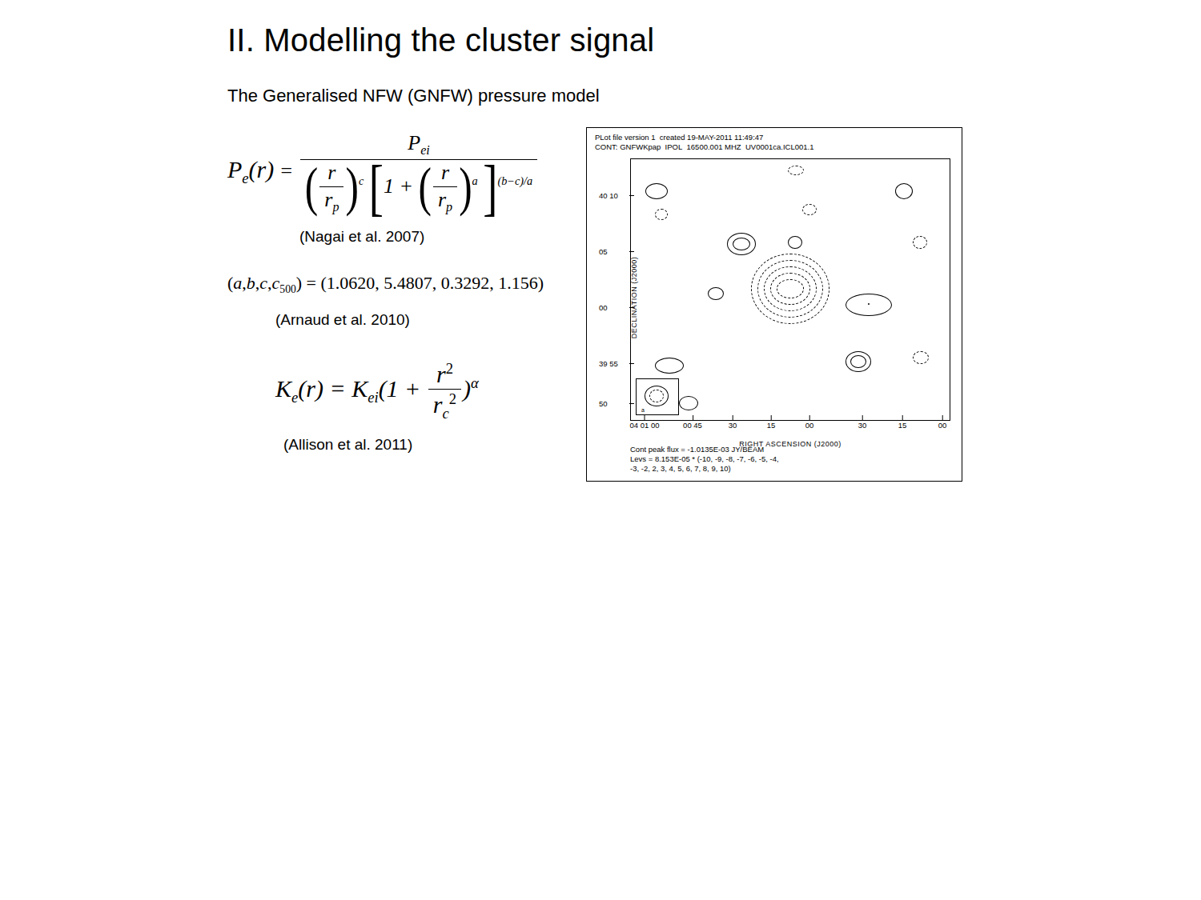II. Modelling the cluster signal
The Generalised NFW (GNFW) pressure model
Pe(r) = Pei (rrp) c [1 + (rrp) a ](b−c)/a
(Nagai et al. 2007)
(a,b,c,c500) = (1.0620, 5.4807, 0.3292, 1.156)
(Arnaud et al. 2010)
Ke(r) = Kei(1 + r2 rc2 )α
(Allison et al. 2011)
PLot file version 1 created 19-MAY-2011 11:49:47
CONT: GNFWKpap IPOL 16500.001 MHZ UV0001ca.ICL001.1
DECLINATION (J2000)
40 10
05
00
39 55
50
a
04 01 00
00 45
30
15
00
30
15
00
RIGHT ASCENSION (J2000)
Cont peak flux = -1.0135E-03 JY/BEAM
Levs = 8.153E-05 * (-10, -9, -8, -7, -6, -5, -4,
-3, -2, 2, 3, 4, 5, 6, 7, 8, 9, 10)